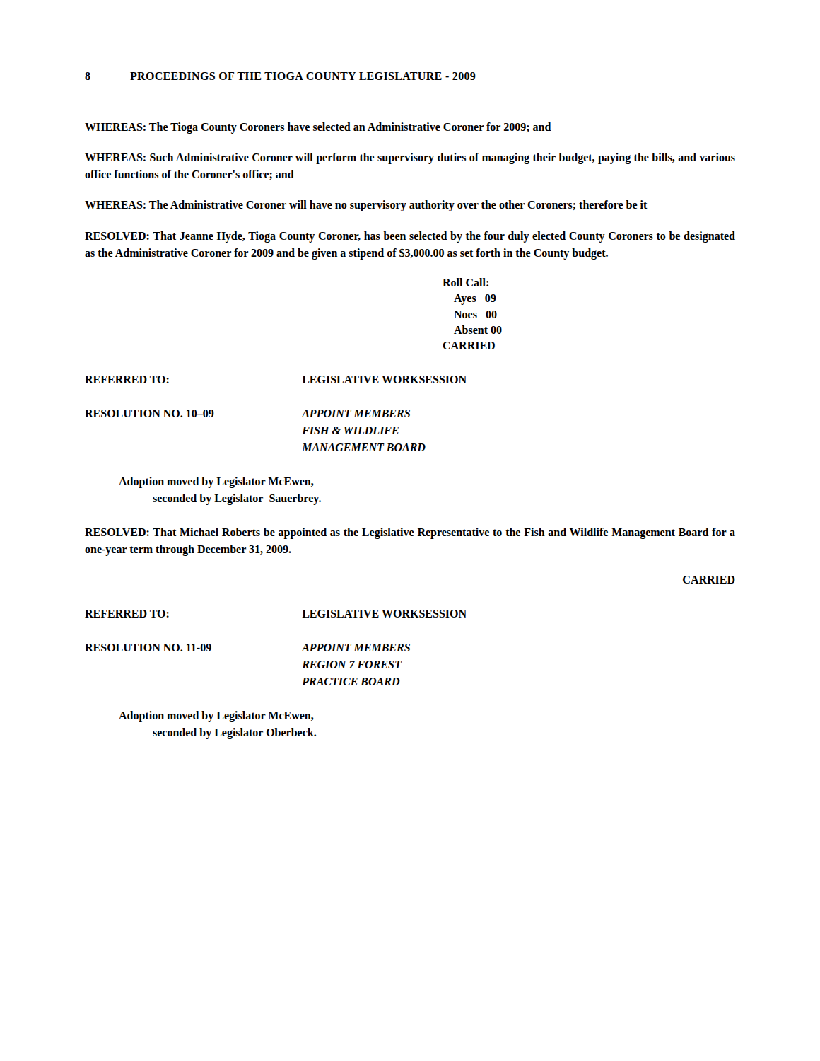8 PROCEEDINGS OF THE TIOGA COUNTY LEGISLATURE - 2009
WHEREAS: The Tioga County Coroners have selected an Administrative Coroner for 2009; and
WHEREAS: Such Administrative Coroner will perform the supervisory duties of managing their budget, paying the bills, and various office functions of the Coroner's office; and
WHEREAS: The Administrative Coroner will have no supervisory authority over the other Coroners; therefore be it
RESOLVED: That Jeanne Hyde, Tioga County Coroner, has been selected by the four duly elected County Coroners to be designated as the Administrative Coroner for 2009 and be given a stipend of $3,000.00 as set forth in the County budget.
Roll Call:
Ayes 09
Noes 00
Absent 00
CARRIED
REFERRED TO: LEGISLATIVE WORKSESSION
RESOLUTION NO. 10–09 APPOINT MEMBERS
FISH & WILDLIFE
MANAGEMENT BOARD
Adoption moved by Legislator McEwen,
seconded by Legislator Sauerbrey.
RESOLVED: That Michael Roberts be appointed as the Legislative Representative to the Fish and Wildlife Management Board for a one-year term through December 31, 2009.
CARRIED
REFERRED TO: LEGISLATIVE WORKSESSION
RESOLUTION NO. 11-09 APPOINT MEMBERS
REGION 7 FOREST
PRACTICE BOARD
Adoption moved by Legislator McEwen,
seconded by Legislator Oberbeck.